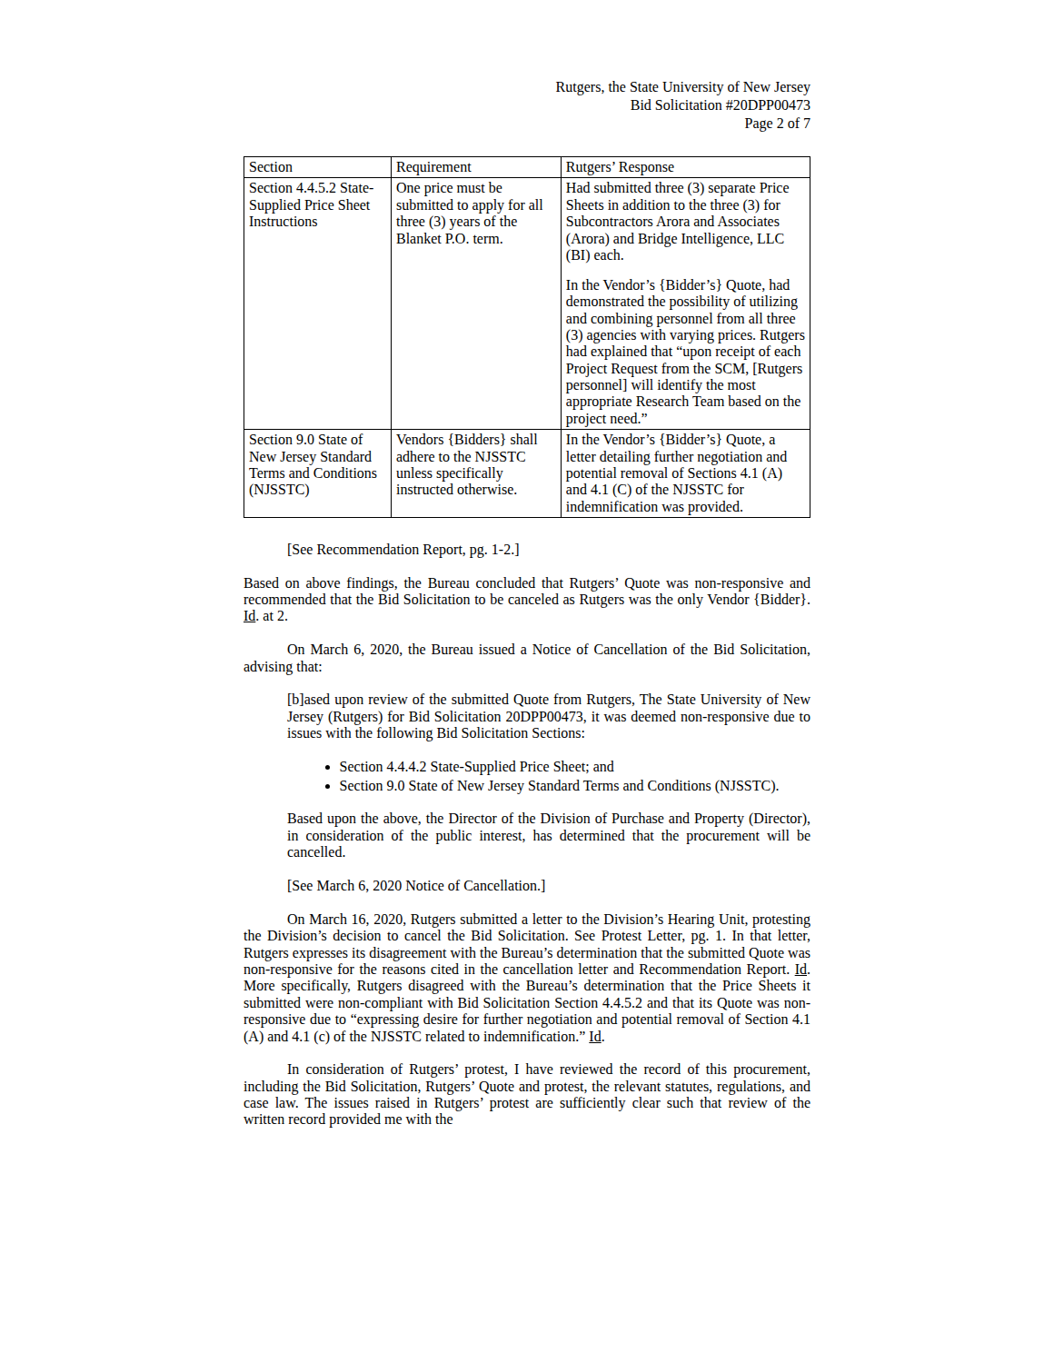Rutgers, the State University of New Jersey
Bid Solicitation #20DPP00473
Page 2 of 7
| Section | Requirement | Rutgers’ Response |
| --- | --- | --- |
| Section 4.4.5.2 State-Supplied Price Sheet Instructions | One price must be submitted to apply for all three (3) years of the Blanket P.O. term. | Had submitted three (3) separate Price Sheets in addition to the three (3) for Subcontractors Arora and Associates (Arora) and Bridge Intelligence, LLC (BI) each. In the Vendor’s {Bidder’s} Quote, had demonstrated the possibility of utilizing and combining personnel from all three (3) agencies with varying prices. Rutgers had explained that “upon receipt of each Project Request from the SCM, [Rutgers personnel] will identify the most appropriate Research Team based on the project need.” |
| Section 9.0 State of New Jersey Standard Terms and Conditions (NJSSTC) | Vendors {Bidders} shall adhere to the NJSSTC unless specifically instructed otherwise. | In the Vendor’s {Bidder’s} Quote, a letter detailing further negotiation and potential removal of Sections 4.1 (A) and 4.1 (C) of the NJSSTC for indemnification was provided. |
[See Recommendation Report, pg. 1-2.]
Based on above findings, the Bureau concluded that Rutgers’ Quote was non-responsive and recommended that the Bid Solicitation to be canceled as Rutgers was the only Vendor {Bidder}. Id. at 2.
On March 6, 2020, the Bureau issued a Notice of Cancellation of the Bid Solicitation, advising that:
[b]ased upon review of the submitted Quote from Rutgers, The State University of New Jersey (Rutgers) for Bid Solicitation 20DPP00473, it was deemed non-responsive due to issues with the following Bid Solicitation Sections:
Section 4.4.4.2 State-Supplied Price Sheet; and
Section 9.0 State of New Jersey Standard Terms and Conditions (NJSSTC).
Based upon the above, the Director of the Division of Purchase and Property (Director), in consideration of the public interest, has determined that the procurement will be cancelled.
[See March 6, 2020 Notice of Cancellation.]
On March 16, 2020, Rutgers submitted a letter to the Division’s Hearing Unit, protesting the Division’s decision to cancel the Bid Solicitation. See Protest Letter, pg. 1. In that letter, Rutgers expresses its disagreement with the Bureau’s determination that the submitted Quote was non-responsive for the reasons cited in the cancellation letter and Recommendation Report. Id. More specifically, Rutgers disagreed with the Bureau’s determination that the Price Sheets it submitted were non-compliant with Bid Solicitation Section 4.4.5.2 and that its Quote was non-responsive due to “expressing desire for further negotiation and potential removal of Section 4.1 (A) and 4.1 (c) of the NJSSTC related to indemnification.” Id.
In consideration of Rutgers’ protest, I have reviewed the record of this procurement, including the Bid Solicitation, Rutgers’ Quote and protest, the relevant statutes, regulations, and case law. The issues raised in Rutgers’ protest are sufficiently clear such that review of the written record provided me with the